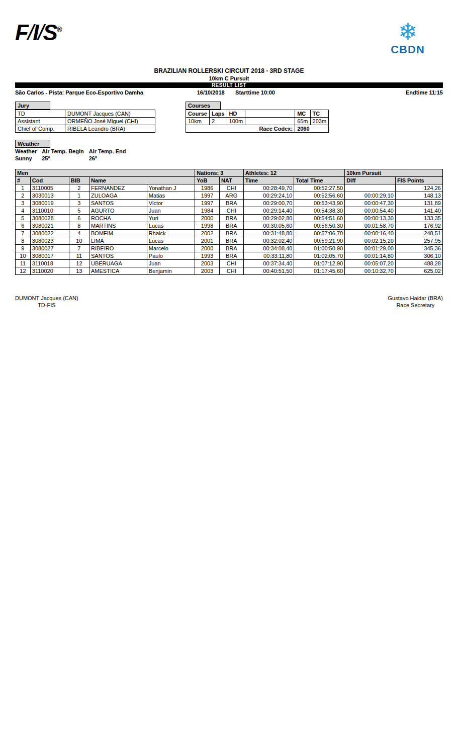F/I/S®
❄
CBDN
BRAZILIAN ROLLERSKI CIRCUIT 2018 - 3RD STAGE
10km C Pursuit
RESULT LIST
São Carlos - Pista: Parque Eco-Esportivo Damha
16/10/2018 Starttime 10:00
Endtime 11:15
Jury
| TD | DUMONT Jacques (CAN) |
| Assistant | ORMEÑO José Miguel (CHI) |
| Chief of Comp. | RIBELA Leandro (BRA) |
Courses
| Course | Laps | HD | | MC | TC |
| --- | --- | --- | --- | --- | --- |
| 10km | 2 | 100m | | 65m | 203m |
| Race Codex: | 2060 |
Weather
| Weather | Air Temp. Begin | Air Temp. End |
| Sunny | 25º | 26º |
| Men | Nations: 3 | Athletes: 12 | 10km Pursuit |
| --- | --- | --- | --- |
| # | Cod | BIB | Name | YoB | NAT | Time | Total Time | Diff | FIS Points |
| 1 | 3110005 | 2 | FERNANDEZ | Yonathan J | 1986 | CHI | 00:28:49,70 | 00:52:27,50 | | 124,26 |
| 2 | 3030013 | 1 | ZULOAGA | Matias | 1997 | ARG | 00:29:24,10 | 00:52:56,60 | 00:00:29,10 | 148,13 |
| 3 | 3080019 | 3 | SANTOS | Victor | 1997 | BRA | 00:29:00,70 | 00:53:43,90 | 00:00:47,30 | 131,89 |
| 4 | 3110010 | 5 | AGURTO | Juan | 1984 | CHI | 00:29:14,40 | 00:54:38,30 | 00:00:54,40 | 141,40 |
| 5 | 3080028 | 6 | ROCHA | Yuri | 2000 | BRA | 00:29:02,80 | 00:54:51,60 | 00:00:13,30 | 133,35 |
| 6 | 3080021 | 8 | MARTINS | Lucas | 1998 | BRA | 00:30:05,60 | 00:56:50,30 | 00:01:58,70 | 176,92 |
| 7 | 3080022 | 4 | BOMFIM | Rhaick | 2002 | BRA | 00:31:48,80 | 00:57:06,70 | 00:00:16,40 | 248,51 |
| 8 | 3080023 | 10 | LIMA | Lucas | 2001 | BRA | 00:32:02,40 | 00:59:21,90 | 00:02:15,20 | 257,95 |
| 9 | 3080027 | 7 | RIBEIRO | Marcelo | 2000 | BRA | 00:34:08,40 | 01:00:50,90 | 00:01:29,00 | 345,36 |
| 10 | 3080017 | 11 | SANTOS | Paulo | 1993 | BRA | 00:33:11,80 | 01:02:05,70 | 00:01:14,80 | 306,10 |
| 11 | 3110018 | 12 | UBERUAGA | Juan | 2003 | CHI | 00:37:34,40 | 01:07:12,90 | 00:05:07,20 | 488,28 |
| 12 | 3110020 | 13 | AMESTICA | Benjamin | 2003 | CHI | 00:40:51,50 | 01:17:45,60 | 00:10:32,70 | 625,02 |
DUMONT Jacques (CAN)
TD-FIS
Gustavo Haidar (BRA)
Race Secretary